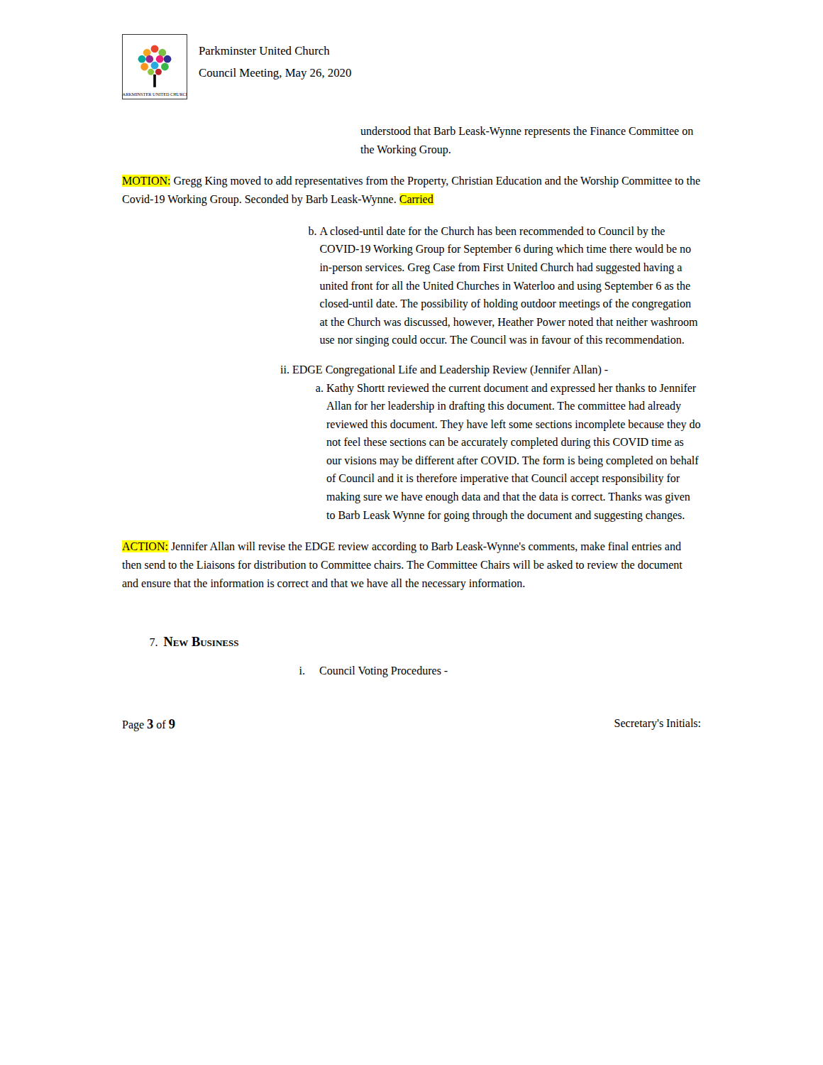PARKMINSTER UNITED CHURCH
Parkminster United Church
Council Meeting, May 26, 2020
understood that Barb Leask-Wynne represents the Finance Committee on the Working Group.
MOTION: Gregg King moved to add representatives from the Property, Christian Education and the Worship Committee to the Covid-19 Working Group. Seconded by Barb Leask-Wynne. Carried
A closed-until date for the Church has been recommended to Council by the COVID-19 Working Group for September 6 during which time there would be no in-person services. Greg Case from First United Church had suggested having a united front for all the United Churches in Waterloo and using September 6 as the closed-until date. The possibility of holding outdoor meetings of the congregation at the Church was discussed, however, Heather Power noted that neither washroom use nor singing could occur. The Council was in favour of this recommendation.
EDGE Congregational Life and Leadership Review (Jennifer Allan) -
Kathy Shortt reviewed the current document and expressed her thanks to Jennifer Allan for her leadership in drafting this document. The committee had already reviewed this document. They have left some sections incomplete because they do not feel these sections can be accurately completed during this COVID time as our visions may be different after COVID. The form is being completed on behalf of Council and it is therefore imperative that Council accept responsibility for making sure we have enough data and that the data is correct. Thanks was given to Barb Leask Wynne for going through the document and suggesting changes.
ACTION: Jennifer Allan will revise the EDGE review according to Barb Leask-Wynne's comments, make final entries and then send to the Liaisons for distribution to Committee chairs. The Committee Chairs will be asked to review the document and ensure that the information is correct and that we have all the necessary information.
7. New Business
i. Council Voting Procedures -
Page 3 of 9
Secretary's Initials: